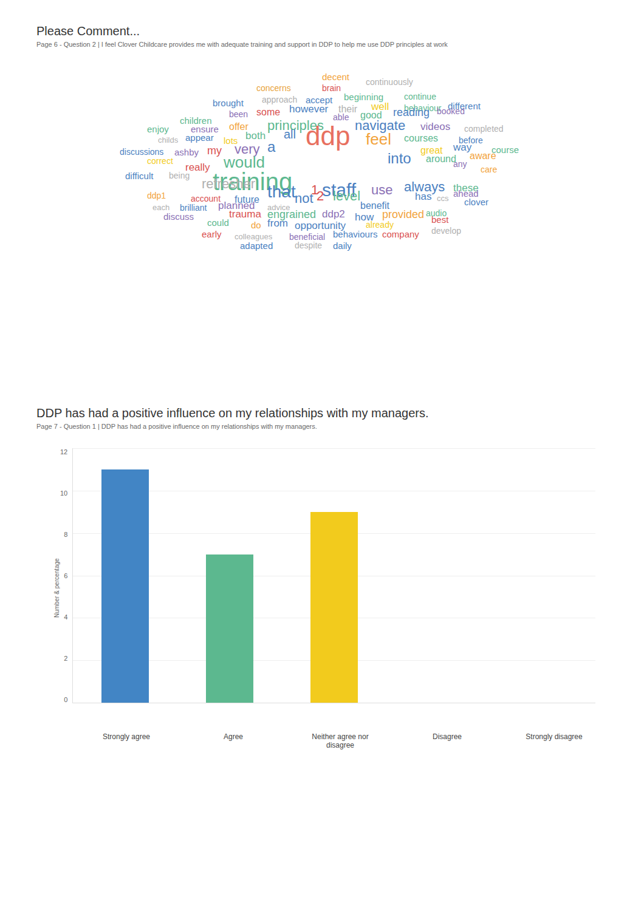Please Comment...
Page 6 - Question 2 | I feel Clover Childcare provides me with adequate training and support in DDP to help me use DDP principles at work
decent concerns brain continuously brought approach accept beginning continue been some however their well behaviour different children able good reading booked enjoy ensure offer principles navigate videos completed childs appear lots both all ddp feel courses before discussions ashby my very a great way course correct would into around aware really any training difficult being refresher care that 1 staff use always these ddp1 account future not 2 level has ccs ahead each brilliant planned advice benefit clover discuss trauma engrained ddp2 how provided audio could do from opportunity already best early colleagues beneficial behaviours company develop adapted despite daily
DDP has had a positive influence on my relationships with my managers.
Page 7 - Question 1 | DDP has had a positive influence on my relationships with my managers.
Number & percentage
12 10 8 6 4 2 0
Strongly agree
Agree
Neither agree nor
disagree
Disagree
Strongly disagree